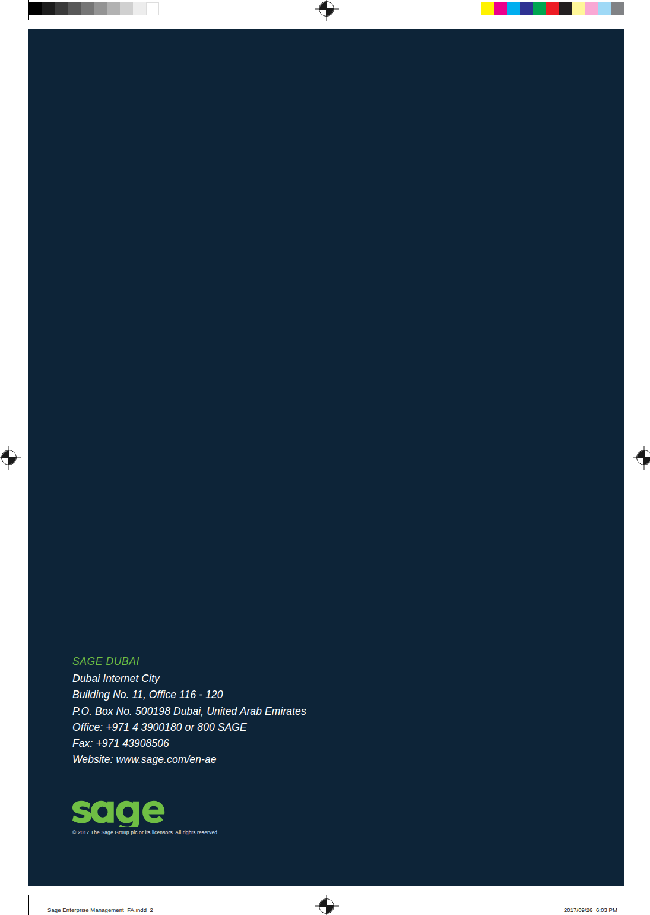SAGE DUBAI
Dubai Internet City
Building No. 11, Office 116 - 120
P.O. Box No. 500198 Dubai, United Arab Emirates
Office: +971 4 3900180 or 800 SAGE
Fax: +971 43908506
Website: www.sage.com/en-ae
Sage
© 2017 The Sage Group plc or its licensors. All rights reserved.
Sage Enterprise Management_FA.indd 2 2017/09/26 6:03 PM